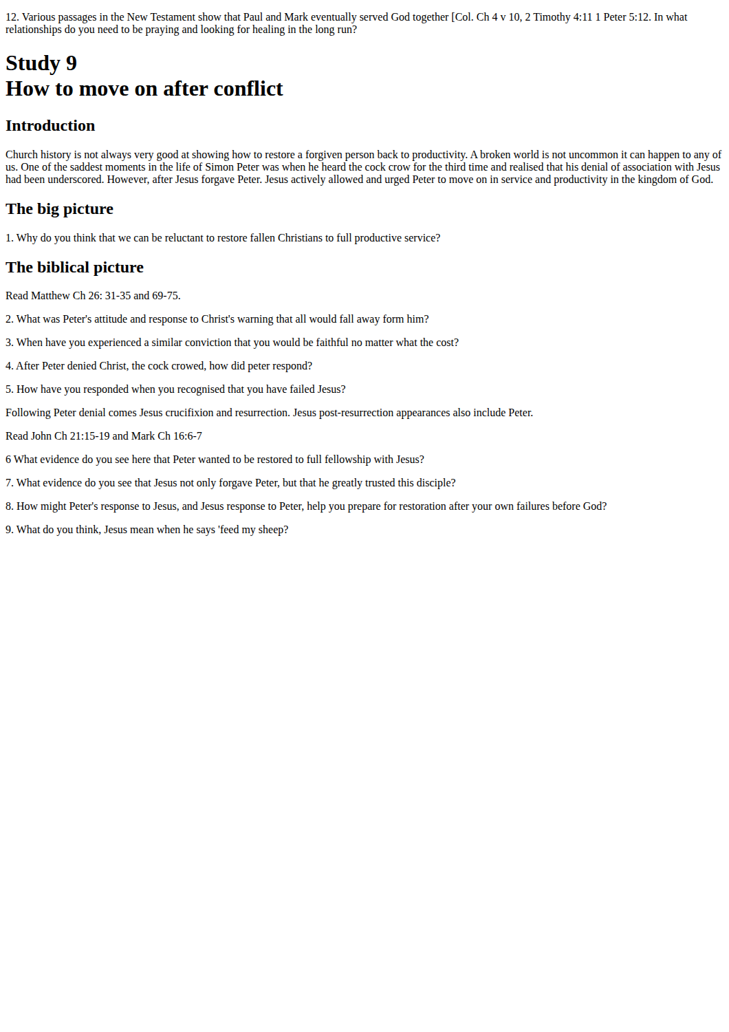12. Various passages in the New Testament show that Paul and Mark eventually served God together [Col. Ch 4 v 10, 2 Timothy 4:11 1 Peter 5:12. In what relationships do you need to be praying and looking for healing in the long run?
Study 9
How to move on after conflict
Introduction
Church history is not always very good at showing how to restore a forgiven person back to productivity. A broken world is not uncommon it can happen to any of us. One of the saddest moments in the life of Simon Peter was when he heard the cock crow for the third time and realised that his denial of association with Jesus had been underscored. However, after Jesus forgave Peter. Jesus actively allowed and urged Peter to move on in service and productivity in the kingdom of God.
The big picture
1. Why do you think that we can be reluctant to restore fallen Christians to full productive service?
The biblical picture
Read Matthew Ch 26: 31-35 and 69-75.
2. What was Peter's attitude and response to Christ's warning that all would fall away form him?
3. When have you experienced a similar conviction that you would be faithful no matter what the cost?
4. After Peter denied Christ, the cock crowed, how did peter respond?
5. How have you responded when you recognised that you have failed Jesus?
Following Peter denial comes Jesus crucifixion and resurrection. Jesus post-resurrection appearances also include Peter.
Read John Ch 21:15-19 and Mark Ch 16:6-7
6 What evidence do you see here that Peter wanted to be restored to full fellowship with Jesus?
7. What evidence do you see that Jesus not only forgave Peter, but that he greatly trusted this disciple?
8. How might Peter's response to Jesus, and Jesus response to Peter, help you prepare for restoration after your own failures before God?
9. What do you think, Jesus mean when he says 'feed my sheep?